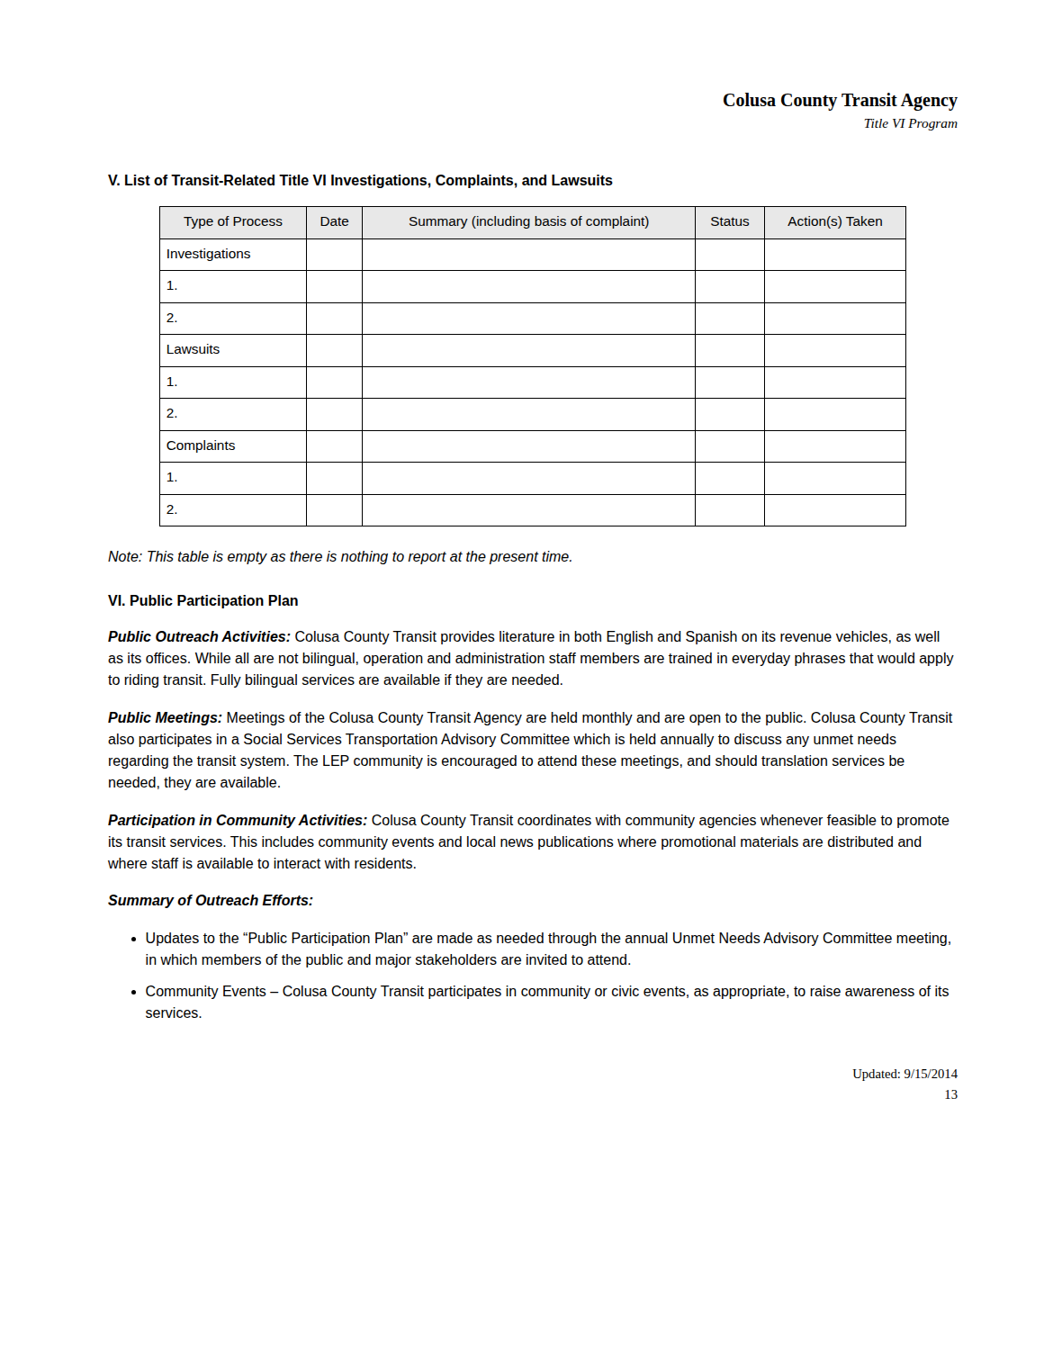Colusa County Transit Agency Title VI Program
V. List of Transit-Related Title VI Investigations, Complaints, and Lawsuits
| Type of Process | Date | Summary (including basis of complaint) | Status | Action(s) Taken |
| --- | --- | --- | --- | --- |
| Investigations | | | | |
| 1. | | | | |
| 2. | | | | |
| Lawsuits | | | | |
| 1. | | | | |
| 2. | | | | |
| Complaints | | | | |
| 1. | | | | |
| 2. | | | | |
Note: This table is empty as there is nothing to report at the present time.
VI. Public Participation Plan
Public Outreach Activities: Colusa County Transit provides literature in both English and Spanish on its revenue vehicles, as well as its offices. While all are not bilingual, operation and administration staff members are trained in everyday phrases that would apply to riding transit. Fully bilingual services are available if they are needed.
Public Meetings: Meetings of the Colusa County Transit Agency are held monthly and are open to the public. Colusa County Transit also participates in a Social Services Transportation Advisory Committee which is held annually to discuss any unmet needs regarding the transit system. The LEP community is encouraged to attend these meetings, and should translation services be needed, they are available.
Participation in Community Activities: Colusa County Transit coordinates with community agencies whenever feasible to promote its transit services. This includes community events and local news publications where promotional materials are distributed and where staff is available to interact with residents.
Summary of Outreach Efforts:
Updates to the “Public Participation Plan” are made as needed through the annual Unmet Needs Advisory Committee meeting, in which members of the public and major stakeholders are invited to attend.
Community Events – Colusa County Transit participates in community or civic events, as appropriate, to raise awareness of its services.
Updated: 9/15/2014 13